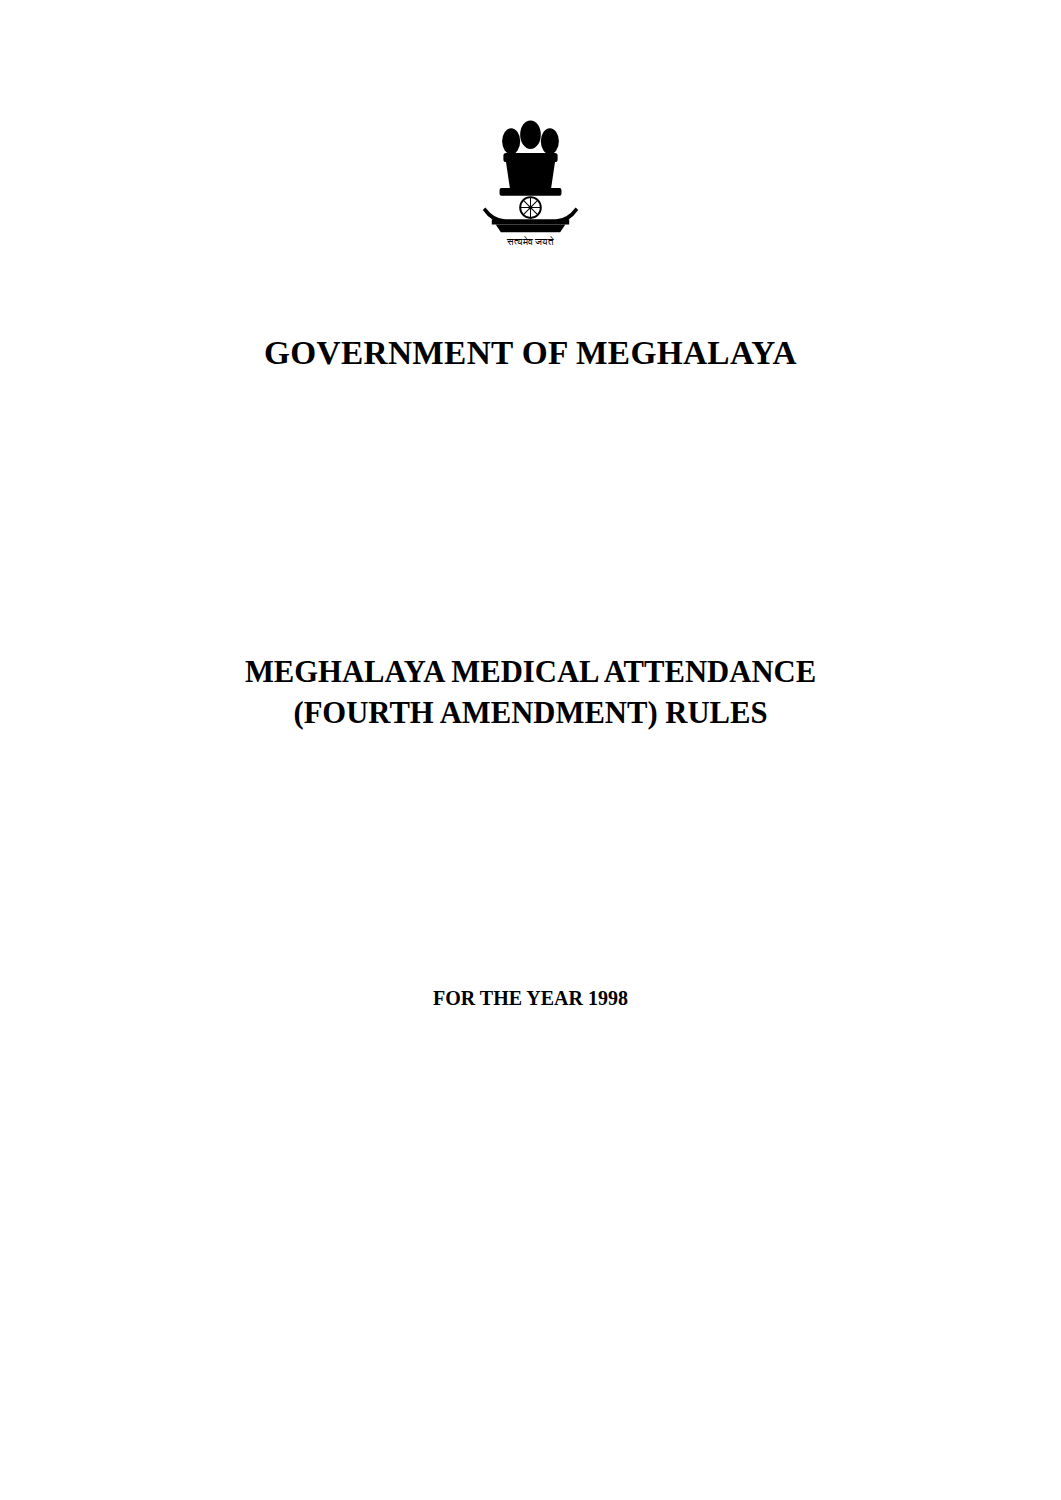GOVERNMENT OF MEGHALAYA
MEGHALAYA MEDICAL ATTENDANCE
(FOURTH AMENDMENT) RULES
FOR THE YEAR 1998